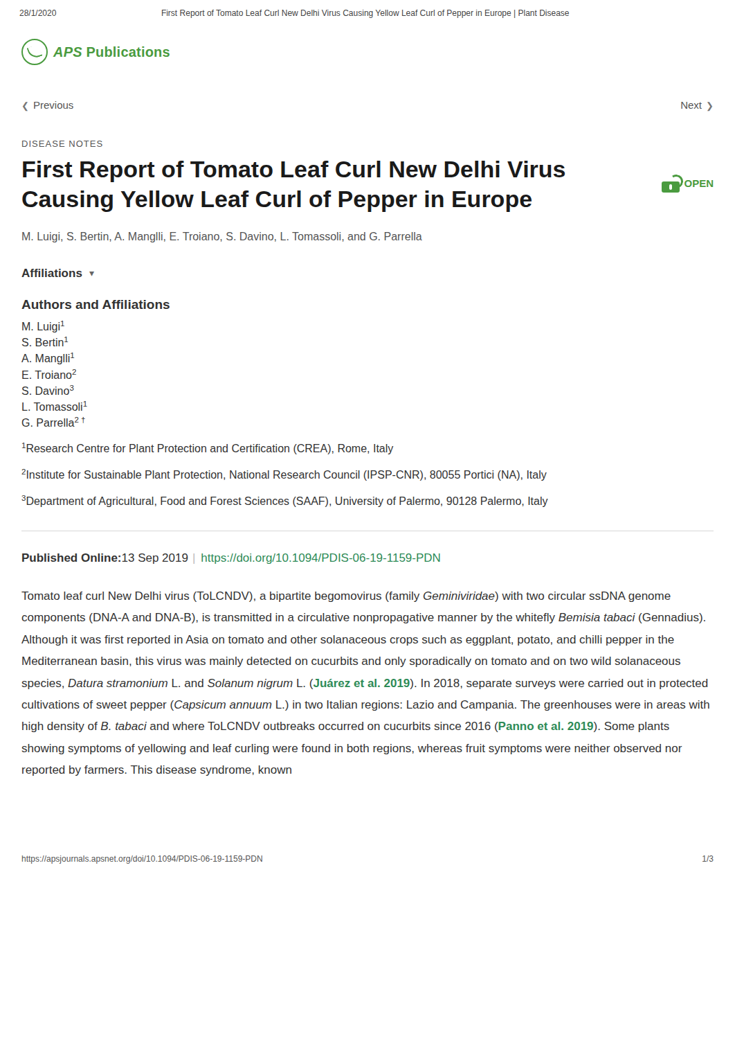28/1/2020 First Report of Tomato Leaf Curl New Delhi Virus Causing Yellow Leaf Curl of Pepper in Europe | Plant Disease
APS Publications
❮ Previous Next ❯
OPEN
Disease Notes
First Report of Tomato Leaf Curl New Delhi Virus Causing Yellow Leaf Curl of Pepper in Europe
M. Luigi, S. Bertin, A. Manglli, E. Troiano, S. Davino, L. Tomassoli, and G. Parrella
Affiliations ▾
Authors and Affiliations
M. Luigi1
S. Bertin1
A. Manglli1
E. Troiano2
S. Davino3
L. Tomassoli1
G. Parrella2 †
1Research Centre for Plant Protection and Certification (CREA), Rome, Italy
2Institute for Sustainable Plant Protection, National Research Council (IPSP-CNR), 80055 Portici (NA), Italy
3Department of Agricultural, Food and Forest Sciences (SAAF), University of Palermo, 90128 Palermo, Italy
Published Online: 13 Sep 2019|https://doi.org/10.1094/PDIS-06-19-1159-PDN
Tomato leaf curl New Delhi virus (ToLCNDV), a bipartite begomovirus (family Geminiviridae) with two circular ssDNA genome components (DNA-A and DNA-B), is transmitted in a circulative nonpropagative manner by the whitefly Bemisia tabaci (Gennadius). Although it was first reported in Asia on tomato and other solanaceous crops such as eggplant, potato, and chilli pepper in the Mediterranean basin, this virus was mainly detected on cucurbits and only sporadically on tomato and on two wild solanaceous species, Datura stramonium L. and Solanum nigrum L. (Juárez et al. 2019). In 2018, separate surveys were carried out in protected cultivations of sweet pepper (Capsicum annuum L.) in two Italian regions: Lazio and Campania. The greenhouses were in areas with high density of B. tabaci and where ToLCNDV outbreaks occurred on cucurbits since 2016 (Panno et al. 2019). Some plants showing symptoms of yellowing and leaf curling were found in both regions, whereas fruit symptoms were neither observed nor reported by farmers. This disease syndrome, known
https://apsjournals.apsnet.org/doi/10.1094/PDIS-06-19-1159-PDN 1/3